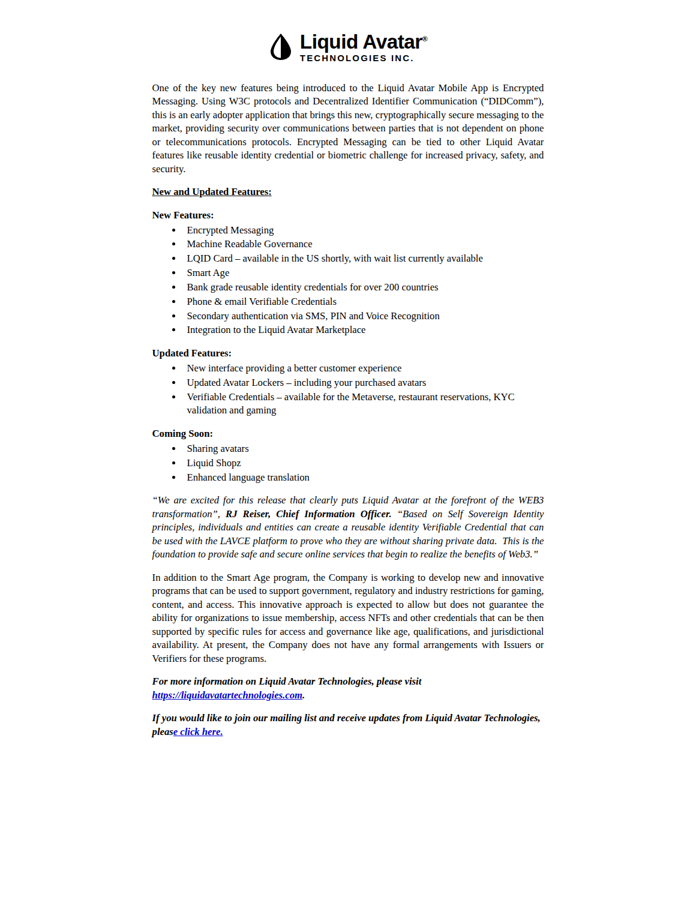Liquid Avatar®
TECHNOLOGIES INC.
One of the key new features being introduced to the Liquid Avatar Mobile App is Encrypted Messaging. Using W3C protocols and Decentralized Identifier Communication (“DIDComm”), this is an early adopter application that brings this new, cryptographically secure messaging to the market, providing security over communications between parties that is not dependent on phone or telecommunications protocols. Encrypted Messaging can be tied to other Liquid Avatar features like reusable identity credential or biometric challenge for increased privacy, safety, and security.
New and Updated Features:
New Features:
Encrypted Messaging
Machine Readable Governance
LQID Card – available in the US shortly, with wait list currently available
Smart Age
Bank grade reusable identity credentials for over 200 countries
Phone & email Verifiable Credentials
Secondary authentication via SMS, PIN and Voice Recognition
Integration to the Liquid Avatar Marketplace
Updated Features:
New interface providing a better customer experience
Updated Avatar Lockers – including your purchased avatars
Verifiable Credentials – available for the Metaverse, restaurant reservations, KYC validation and gaming
Coming Soon:
Sharing avatars
Liquid Shopz
Enhanced language translation
“We are excited for this release that clearly puts Liquid Avatar at the forefront of the WEB3 transformation”, RJ Reiser, Chief Information Officer. “Based on Self Sovereign Identity principles, individuals and entities can create a reusable identity Verifiable Credential that can be used with the LAVCE platform to prove who they are without sharing private data. This is the foundation to provide safe and secure online services that begin to realize the benefits of Web3.”
In addition to the Smart Age program, the Company is working to develop new and innovative programs that can be used to support government, regulatory and industry restrictions for gaming, content, and access. This innovative approach is expected to allow but does not guarantee the ability for organizations to issue membership, access NFTs and other credentials that can be then supported by specific rules for access and governance like age, qualifications, and jurisdictional availability. At present, the Company does not have any formal arrangements with Issuers or Verifiers for these programs.
For more information on Liquid Avatar Technologies, please visit https://liquidavatartechnologies.com.
If you would like to join our mailing list and receive updates from Liquid Avatar Technologies,
please click here.